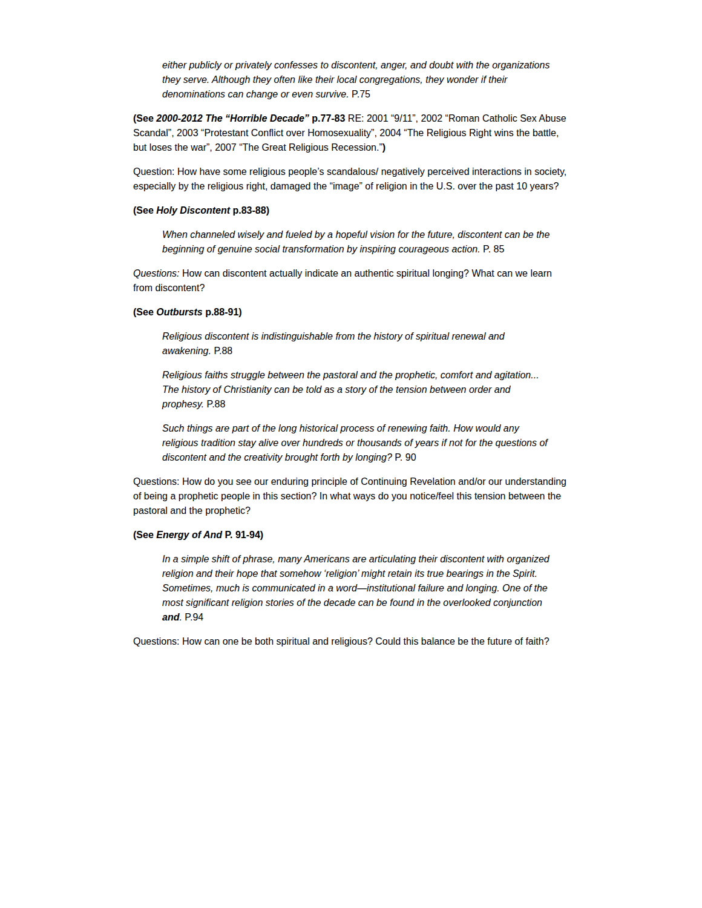either publicly or privately confesses to discontent, anger, and doubt with the organizations they serve. Although they often like their local congregations, they wonder if their denominations can change or even survive. P.75
(See 2000-2012 The “Horrible Decade” p.77-83 RE: 2001 “9/11”, 2002 “Roman Catholic Sex Abuse Scandal”, 2003 “Protestant Conflict over Homosexuality”, 2004 “The Religious Right wins the battle, but loses the war”, 2007 “The Great Religious Recession.”)
Question: How have some religious people’s scandalous/ negatively perceived interactions in society, especially by the religious right, damaged the “image” of religion in the U.S. over the past 10 years?
(See Holy Discontent p.83-88)
When channeled wisely and fueled by a hopeful vision for the future, discontent can be the beginning of genuine social transformation by inspiring courageous action. P. 85
Questions: How can discontent actually indicate an authentic spiritual longing? What can we learn from discontent?
(See Outbursts p.88-91)
Religious discontent is indistinguishable from the history of spiritual renewal and awakening. P.88
Religious faiths struggle between the pastoral and the prophetic, comfort and agitation... The history of Christianity can be told as a story of the tension between order and prophesy. P.88
Such things are part of the long historical process of renewing faith. How would any religious tradition stay alive over hundreds or thousands of years if not for the questions of discontent and the creativity brought forth by longing? P. 90
Questions: How do you see our enduring principle of Continuing Revelation and/or our understanding of being a prophetic people in this section? In what ways do you notice/feel this tension between the pastoral and the prophetic?
(See Energy of And P. 91-94)
In a simple shift of phrase, many Americans are articulating their discontent with organized religion and their hope that somehow ‘religion’ might retain its true bearings in the Spirit. Sometimes, much is communicated in a word—institutional failure and longing. One of the most significant religion stories of the decade can be found in the overlooked conjunction and. P.94
Questions: How can one be both spiritual and religious? Could this balance be the future of faith?